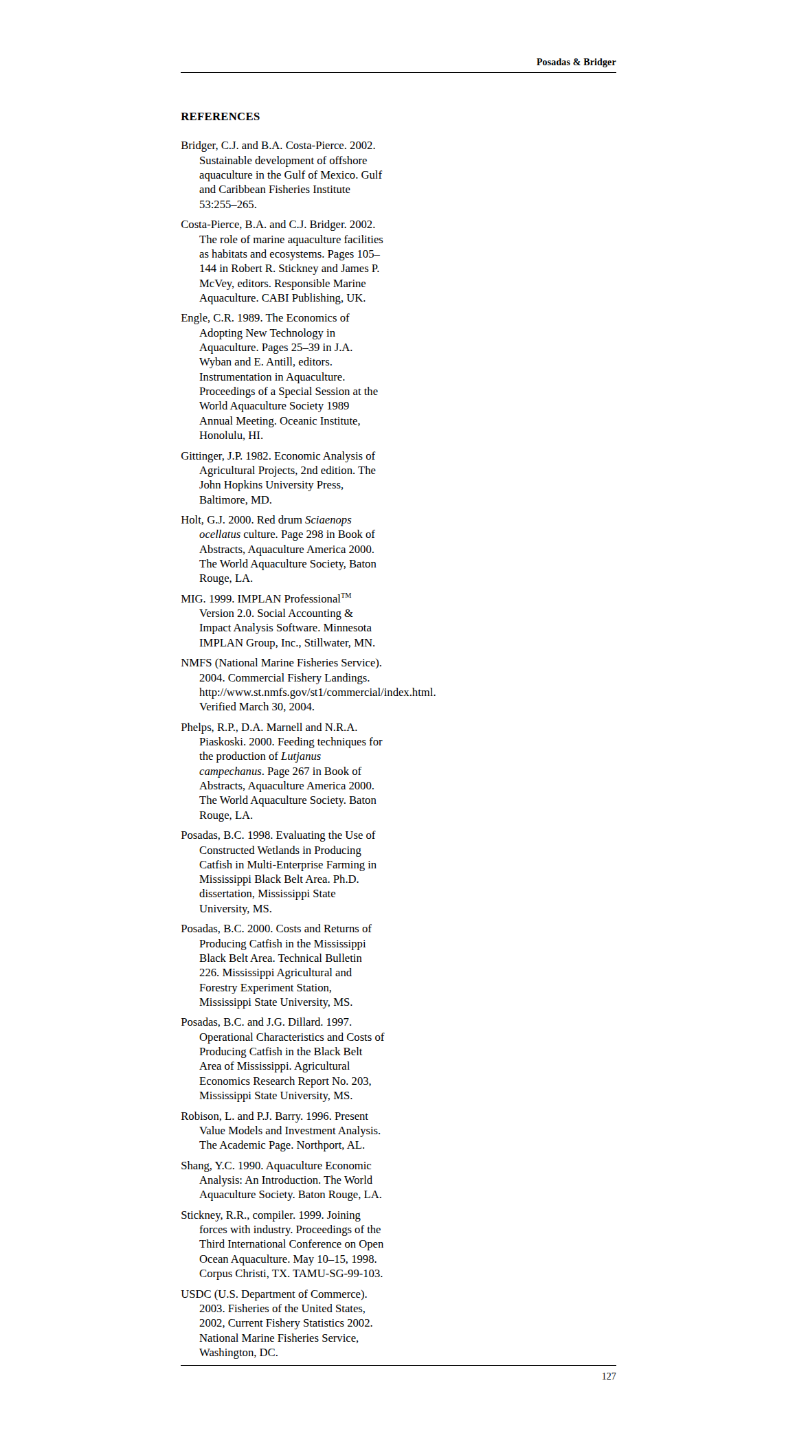Posadas & Bridger
REFERENCES
Bridger, C.J. and B.A. Costa-Pierce. 2002. Sustainable development of offshore aquaculture in the Gulf of Mexico. Gulf and Caribbean Fisheries Institute 53:255–265.
Costa-Pierce, B.A. and C.J. Bridger. 2002. The role of marine aquaculture facilities as habitats and ecosystems. Pages 105–144 in Robert R. Stickney and James P. McVey, editors. Responsible Marine Aquaculture. CABI Publishing, UK.
Engle, C.R. 1989. The Economics of Adopting New Technology in Aquaculture. Pages 25–39 in J.A. Wyban and E. Antill, editors. Instrumentation in Aquaculture. Proceedings of a Special Session at the World Aquaculture Society 1989 Annual Meeting. Oceanic Institute, Honolulu, HI.
Gittinger, J.P. 1982. Economic Analysis of Agricultural Projects, 2nd edition. The John Hopkins University Press, Baltimore, MD.
Holt, G.J. 2000. Red drum Sciaenops ocellatus culture. Page 298 in Book of Abstracts, Aquaculture America 2000. The World Aquaculture Society, Baton Rouge, LA.
MIG. 1999. IMPLAN ProfessionalTM Version 2.0. Social Accounting & Impact Analysis Software. Minnesota IMPLAN Group, Inc., Stillwater, MN.
NMFS (National Marine Fisheries Service). 2004. Commercial Fishery Landings. http://www.st.nmfs.gov/st1/commercial/index.html. Verified March 30, 2004.
Phelps, R.P., D.A. Marnell and N.R.A. Piaskoski. 2000. Feeding techniques for the production of Lutjanus campechanus. Page 267 in Book of Abstracts, Aquaculture America 2000. The World Aquaculture Society. Baton Rouge, LA.
Posadas, B.C. 1998. Evaluating the Use of Constructed Wetlands in Producing Catfish in Multi-Enterprise Farming in Mississippi Black Belt Area. Ph.D. dissertation, Mississippi State University, MS.
Posadas, B.C. 2000. Costs and Returns of Producing Catfish in the Mississippi Black Belt Area. Technical Bulletin 226. Mississippi Agricultural and Forestry Experiment Station, Mississippi State University, MS.
Posadas, B.C. and J.G. Dillard. 1997. Operational Characteristics and Costs of Producing Catfish in the Black Belt Area of Mississippi. Agricultural Economics Research Report No. 203, Mississippi State University, MS.
Robison, L. and P.J. Barry. 1996. Present Value Models and Investment Analysis. The Academic Page. Northport, AL.
Shang, Y.C. 1990. Aquaculture Economic Analysis: An Introduction. The World Aquaculture Society. Baton Rouge, LA.
Stickney, R.R., compiler. 1999. Joining forces with industry. Proceedings of the Third International Conference on Open Ocean Aquaculture. May 10–15, 1998. Corpus Christi, TX. TAMU-SG-99-103.
USDC (U.S. Department of Commerce). 2003. Fisheries of the United States, 2002, Current Fishery Statistics 2002. National Marine Fisheries Service, Washington, DC.
127